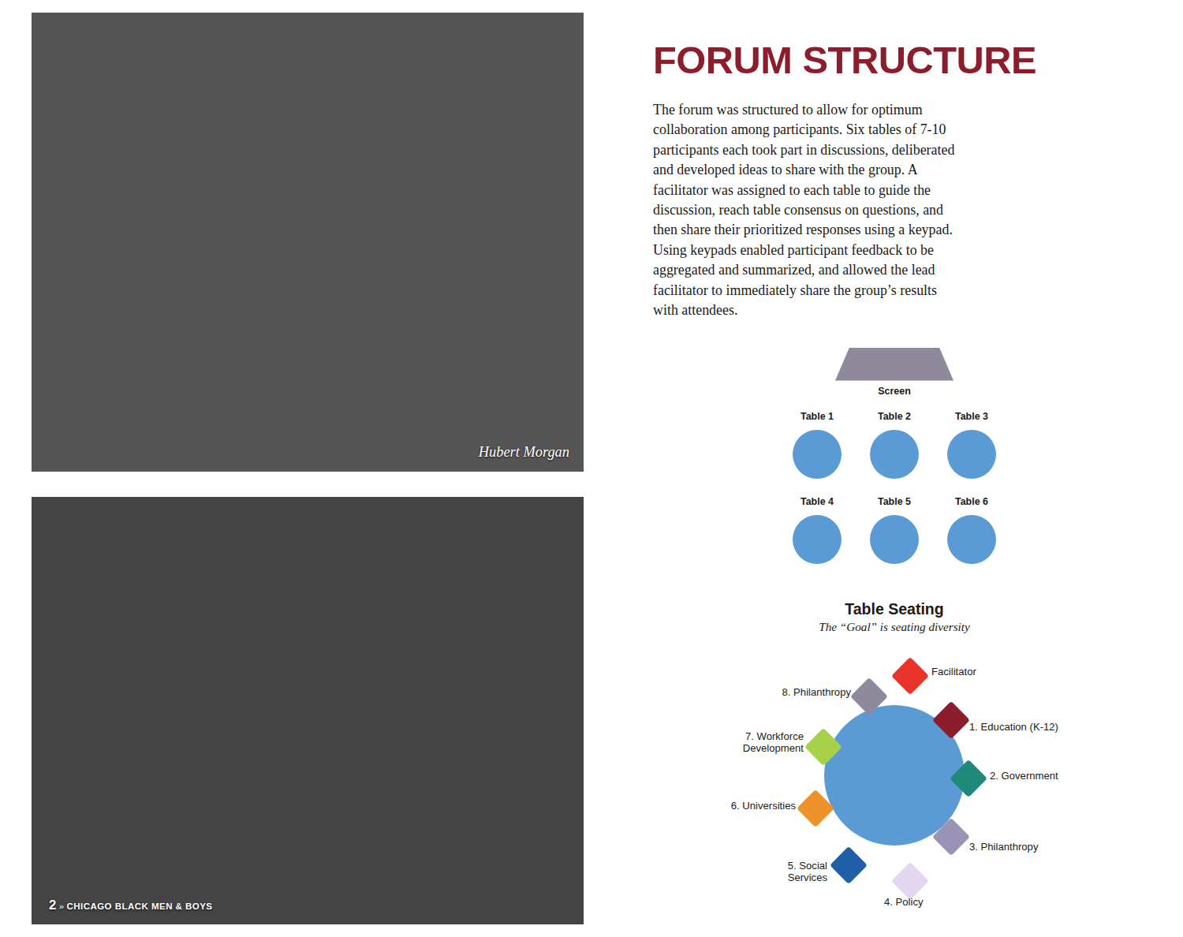Hubert Morgan
2»CHICAGO BLACK MEN & BOYS
FORUM STRUCTURE
The forum was structured to allow for optimum collaboration among participants. Six tables of 7-10 participants each took part in discussions, deliberated and developed ideas to share with the group. A facilitator was assigned to each table to guide the discussion, reach table consensus on questions, and then share their prioritized responses using a keypad. Using keypads enabled participant feedback to be aggregated and summarized, and allowed the lead facilitator to immediately share the group’s results with attendees.
Screen
Table 1
Table 2
Table 3
Table 4
Table 5
Table 6
Table Seating
The “Goal” is seating diversity
Facilitator
1. Education (K-12)
2. Government
3. Philanthropy
4. Policy
5. Social
Services
6. Universities
7. Workforce
Development
8. Philanthropy